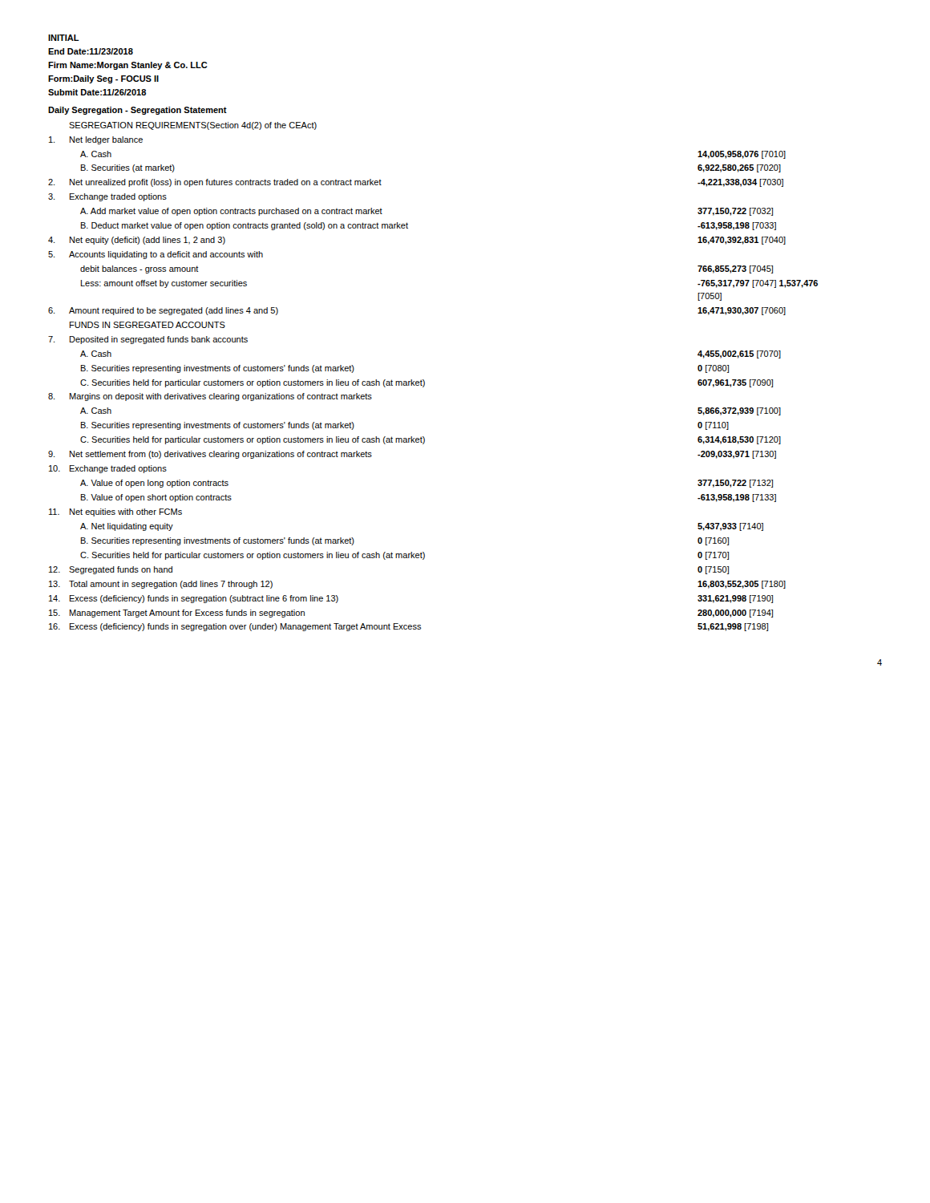INITIAL
End Date:11/23/2018
Firm Name:Morgan Stanley & Co. LLC
Form:Daily Seg - FOCUS II
Submit Date:11/26/2018
Daily Segregation - Segregation Statement
| | SEGREGATION REQUIREMENTS(Section 4d(2) of the CEAct) | |
| 1. | Net ledger balance | |
| | A. Cash | 14,005,958,076 [7010] |
| | B. Securities (at market) | 6,922,580,265 [7020] |
| 2. | Net unrealized profit (loss) in open futures contracts traded on a contract market | -4,221,338,034 [7030] |
| 3. | Exchange traded options | |
| | A. Add market value of open option contracts purchased on a contract market | 377,150,722 [7032] |
| | B. Deduct market value of open option contracts granted (sold) on a contract market | -613,958,198 [7033] |
| 4. | Net equity (deficit) (add lines 1, 2 and 3) | 16,470,392,831 [7040] |
| 5. | Accounts liquidating to a deficit and accounts with | |
| | debit balances - gross amount | 766,855,273 [7045] |
| | Less: amount offset by customer securities | -765,317,797 [7047] 1,537,476 [7050] |
| 6. | Amount required to be segregated (add lines 4 and 5) | 16,471,930,307 [7060] |
| | FUNDS IN SEGREGATED ACCOUNTS | |
| 7. | Deposited in segregated funds bank accounts | |
| | A. Cash | 4,455,002,615 [7070] |
| | B. Securities representing investments of customers' funds (at market) | 0 [7080] |
| | C. Securities held for particular customers or option customers in lieu of cash (at market) | 607,961,735 [7090] |
| 8. | Margins on deposit with derivatives clearing organizations of contract markets | |
| | A. Cash | 5,866,372,939 [7100] |
| | B. Securities representing investments of customers' funds (at market) | 0 [7110] |
| | C. Securities held for particular customers or option customers in lieu of cash (at market) | 6,314,618,530 [7120] |
| 9. | Net settlement from (to) derivatives clearing organizations of contract markets | -209,033,971 [7130] |
| 10. | Exchange traded options | |
| | A. Value of open long option contracts | 377,150,722 [7132] |
| | B. Value of open short option contracts | -613,958,198 [7133] |
| 11. | Net equities with other FCMs | |
| | A. Net liquidating equity | 5,437,933 [7140] |
| | B. Securities representing investments of customers' funds (at market) | 0 [7160] |
| | C. Securities held for particular customers or option customers in lieu of cash (at market) | 0 [7170] |
| 12. | Segregated funds on hand | 0 [7150] |
| 13. | Total amount in segregation (add lines 7 through 12) | 16,803,552,305 [7180] |
| 14. | Excess (deficiency) funds in segregation (subtract line 6 from line 13) | 331,621,998 [7190] |
| 15. | Management Target Amount for Excess funds in segregation | 280,000,000 [7194] |
| 16. | Excess (deficiency) funds in segregation over (under) Management Target Amount Excess | 51,621,998 [7198] |
4